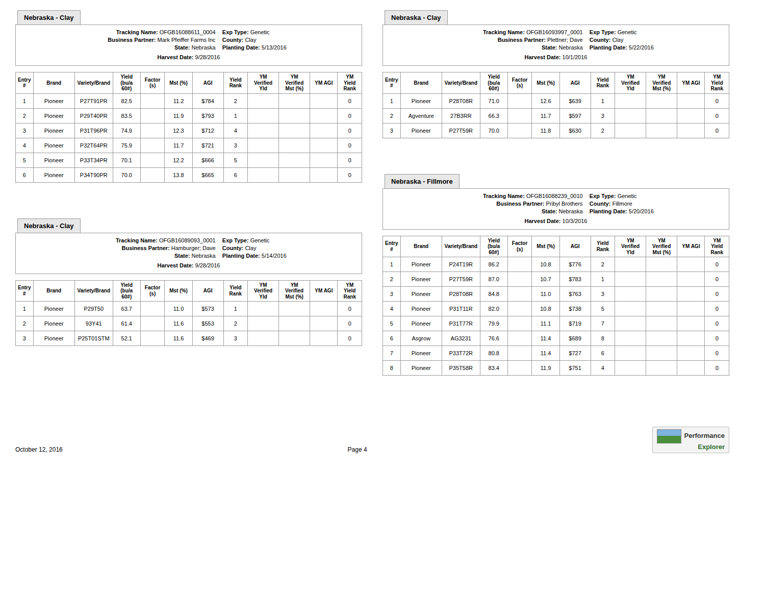Nebraska - Clay
Tracking Name: OFGB16088611_0004
Business Partner: Mark Pfeiffer Farms Inc
State: Nebraska
Exp Type: Genetic
County: Clay
Planting Date: 5/13/2016
Harvest Date: 9/28/2016
| Entry # | Brand | Variety/Brand | Yield (bu/a 60#) | Factor (s) | Mst (%) | AGI | Yield Rank | YM Verified Yld | YM Verified Mst (%) | YM AGI | YM Yield Rank |
| --- | --- | --- | --- | --- | --- | --- | --- | --- | --- | --- | --- |
| 1 | Pioneer | P27T91PR | 82.5 | | 11.2 | $784 | 2 | | | | 0 |
| 2 | Pioneer | P29T40PR | 83.5 | | 11.9 | $793 | 1 | | | | 0 |
| 3 | Pioneer | P31T96PR | 74.9 | | 12.3 | $712 | 4 | | | | 0 |
| 4 | Pioneer | P32T64PR | 75.9 | | 11.7 | $721 | 3 | | | | 0 |
| 5 | Pioneer | P33T34PR | 70.1 | | 12.2 | $666 | 5 | | | | 0 |
| 6 | Pioneer | P34T90PR | 70.0 | | 13.8 | $665 | 6 | | | | 0 |
Nebraska - Clay
Tracking Name: OFGB16089093_0001
Business Partner: Hamburger; Dave
State: Nebraska
Exp Type: Genetic
County: Clay
Planting Date: 5/14/2016
Harvest Date: 9/28/2016
| Entry # | Brand | Variety/Brand | Yield (bu/a 60#) | Factor (s) | Mst (%) | AGI | Yield Rank | YM Verified Yld | YM Verified Mst (%) | YM AGI | YM Yield Rank |
| --- | --- | --- | --- | --- | --- | --- | --- | --- | --- | --- | --- |
| 1 | Pioneer | P29T50 | 63.7 | | 11.0 | $573 | 1 | | | | 0 |
| 2 | Pioneer | 93Y41 | 61.4 | | 11.6 | $553 | 2 | | | | 0 |
| 3 | Pioneer | P25T01STM | 52.1 | | 11.6 | $469 | 3 | | | | 0 |
Nebraska - Clay
Tracking Name: OFGB16093997_0001
Business Partner: Plettner; Dave
State: Nebraska
Exp Type: Genetic
County: Clay
Planting Date: 5/22/2016
Harvest Date: 10/1/2016
| Entry # | Brand | Variety/Brand | Yield (bu/a 60#) | Factor (s) | Mst (%) | AGI | Yield Rank | YM Verified Yld | YM Verified Mst (%) | YM AGI | YM Yield Rank |
| --- | --- | --- | --- | --- | --- | --- | --- | --- | --- | --- | --- |
| 1 | Pioneer | P28T08R | 71.0 | | 12.6 | $639 | 1 | | | | 0 |
| 2 | Agventure | 27B3RR | 66.3 | | 11.7 | $597 | 3 | | | | 0 |
| 3 | Pioneer | P27T59R | 70.0 | | 11.8 | $630 | 2 | | | | 0 |
Nebraska - Fillmore
Tracking Name: OFGB16088239_0010
Business Partner: Pribyl Brothers
State: Nebraska
Exp Type: Genetic
County: Fillmore
Planting Date: 5/20/2016
Harvest Date: 10/3/2016
| Entry # | Brand | Variety/Brand | Yield (bu/a 60#) | Factor (s) | Mst (%) | AGI | Yield Rank | YM Verified Yld | YM Verified Mst (%) | YM AGI | YM Yield Rank |
| --- | --- | --- | --- | --- | --- | --- | --- | --- | --- | --- | --- |
| 1 | Pioneer | P24T19R | 86.2 | | 10.8 | $776 | 2 | | | | 0 |
| 2 | Pioneer | P27T59R | 87.0 | | 10.7 | $783 | 1 | | | | 0 |
| 3 | Pioneer | P28T08R | 84.8 | | 11.0 | $763 | 3 | | | | 0 |
| 4 | Pioneer | P31T11R | 82.0 | | 10.8 | $738 | 5 | | | | 0 |
| 5 | Pioneer | P31T77R | 79.9 | | 11.1 | $719 | 7 | | | | 0 |
| 6 | Asgrow | AG3231 | 76.6 | | 11.4 | $689 | 8 | | | | 0 |
| 7 | Pioneer | P33T72R | 80.8 | | 11.4 | $727 | 6 | | | | 0 |
| 8 | Pioneer | P35T58R | 83.4 | | 11.9 | $751 | 4 | | | | 0 |
October 12, 2016
Page 4
Performance
Explorer